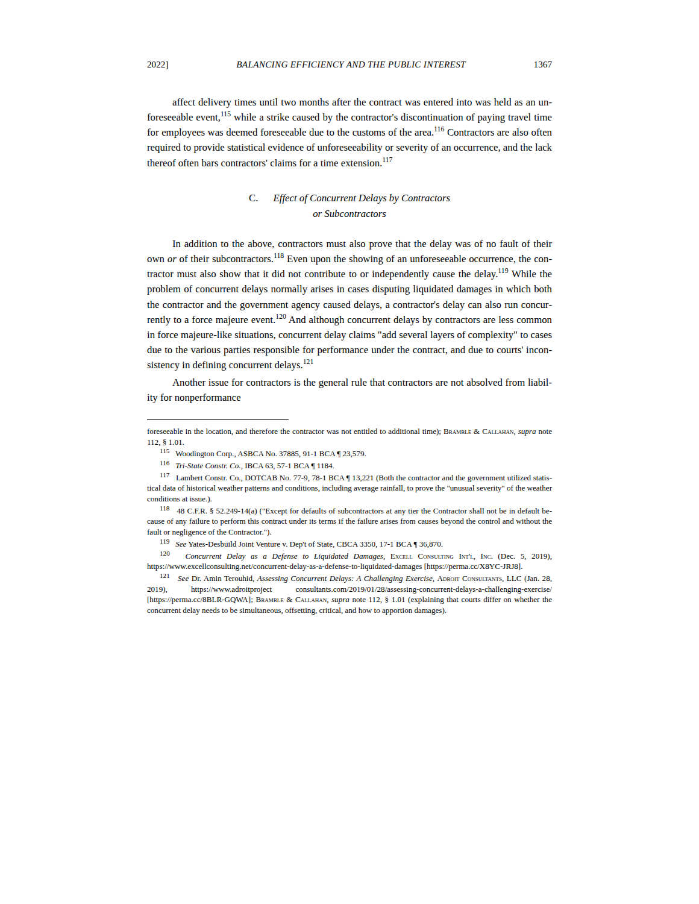2022] Balancing Efficiency and the Public Interest 1367
affect delivery times until two months after the contract was entered into was held as an unforeseeable event,115 while a strike caused by the contractor's discontinuation of paying travel time for employees was deemed foreseeable due to the customs of the area.116 Contractors are also often required to provide statistical evidence of unforeseeability or severity of an occurrence, and the lack thereof often bars contractors' claims for a time extension.117
C. Effect of Concurrent Delays by Contractors
or Subcontractors
In addition to the above, contractors must also prove that the delay was of no fault of their own or of their subcontractors.118 Even upon the showing of an unforeseeable occurrence, the contractor must also show that it did not contribute to or independently cause the delay.119 While the problem of concurrent delays normally arises in cases disputing liquidated damages in which both the contractor and the government agency caused delays, a contractor's delay can also run concurrently to a force majeure event.120 And although concurrent delays by contractors are less common in force majeure-like situations, concurrent delay claims "add several layers of complexity" to cases due to the various parties responsible for performance under the contract, and due to courts' inconsistency in defining concurrent delays.121
Another issue for contractors is the general rule that contractors are not absolved from liability for nonperformance
foreseeable in the location, and therefore the contractor was not entitled to additional time); Bramble & Callahan, supra note 112, § 1.01.
115 Woodington Corp., ASBCA No. 37885, 91-1 BCA ¶ 23,579.
116 Tri-State Constr. Co., IBCA 63, 57-1 BCA ¶ 1184.
117 Lambert Constr. Co., DOTCAB No. 77-9, 78-1 BCA ¶ 13,221 (Both the contractor and the government utilized statistical data of historical weather patterns and conditions, including average rainfall, to prove the "unusual severity" of the weather conditions at issue.).
118 48 C.F.R. § 52.249-14(a) ("Except for defaults of subcontractors at any tier the Contractor shall not be in default because of any failure to perform this contract under its terms if the failure arises from causes beyond the control and without the fault or negligence of the Contractor.").
119 See Yates-Desbuild Joint Venture v. Dep't of State, CBCA 3350, 17-1 BCA ¶ 36,870.
120 Concurrent Delay as a Defense to Liquidated Damages, Excell Consulting Int'l, Inc. (Dec. 5, 2019), https://www.excellconsulting.net/concurrent-delay-as-a-defense-to-liquidated-damages [https://perma.cc/X8YC-JRJ8].
121 See Dr. Amin Terouhid, Assessing Concurrent Delays: A Challenging Exercise, Adroit Consultants, LLC (Jan. 28, 2019), https://www.adroitproject consultants.com/2019/01/28/assessing-concurrent-delays-a-challenging-exercise/ [https://perma.cc/8BLR-GQWA]; Bramble & Callahan, supra note 112, § 1.01 (explaining that courts differ on whether the concurrent delay needs to be simultaneous, offsetting, critical, and how to apportion damages).